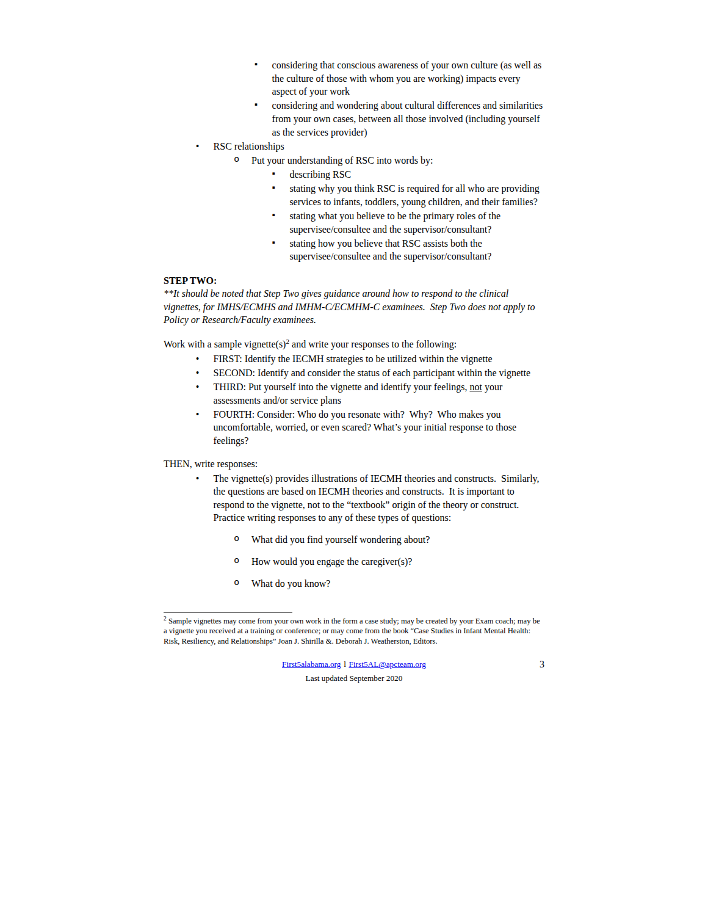considering that conscious awareness of your own culture (as well as the culture of those with whom you are working) impacts every aspect of your work
considering and wondering about cultural differences and similarities from your own cases, between all those involved (including yourself as the services provider)
RSC relationships
Put your understanding of RSC into words by:
describing RSC
stating why you think RSC is required for all who are providing services to infants, toddlers, young children, and their families?
stating what you believe to be the primary roles of the supervisee/consultee and the supervisor/consultant?
stating how you believe that RSC assists both the supervisee/consultee and the supervisor/consultant?
STEP TWO:
**It should be noted that Step Two gives guidance around how to respond to the clinical vignettes, for IMHS/ECMHS and IMHM-C/ECMHM-C examinees. Step Two does not apply to Policy or Research/Faculty examinees.
Work with a sample vignette(s)2 and write your responses to the following:
FIRST: Identify the IECMH strategies to be utilized within the vignette
SECOND: Identify and consider the status of each participant within the vignette
THIRD: Put yourself into the vignette and identify your feelings, not your assessments and/or service plans
FOURTH: Consider: Who do you resonate with? Why? Who makes you uncomfortable, worried, or even scared? What’s your initial response to those feelings?
THEN, write responses:
The vignette(s) provides illustrations of IECMH theories and constructs. Similarly, the questions are based on IECMH theories and constructs. It is important to respond to the vignette, not to the “textbook” origin of the theory or construct. Practice writing responses to any of these types of questions:
What did you find yourself wondering about?
How would you engage the caregiver(s)?
What do you know?
2 Sample vignettes may come from your own work in the form a case study; may be created by your Exam coach; may be a vignette you received at a training or conference; or may come from the book “Case Studies in Infant Mental Health: Risk, Resiliency, and Relationships” Joan J. Shirilla &. Deborah J. Weatherston, Editors.
First5alabama.org lFirst5AL@apcteam.org
Last updated September 2020
3